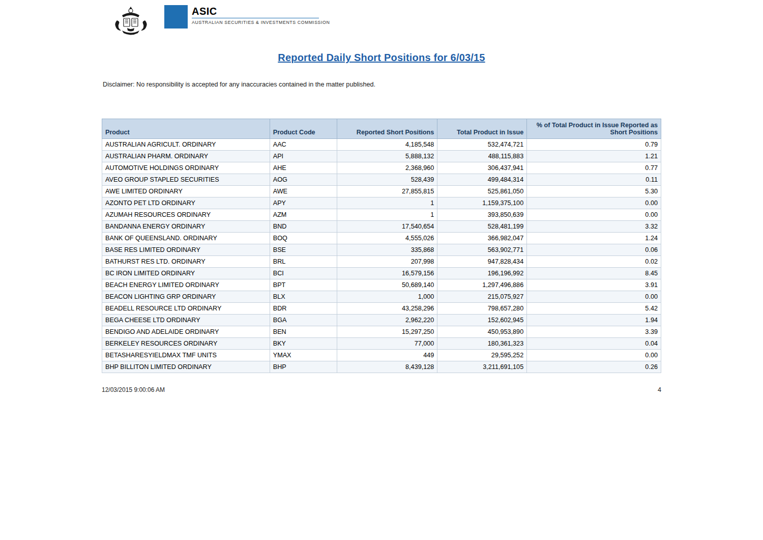ASIC
Australian Securities & Investments Commission
Reported Daily Short Positions for 6/03/15
Disclaimer: No responsibility is accepted for any inaccuracies contained in the matter published.
| Product | Product Code | Reported Short Positions | Total Product in Issue | % of Total Product in Issue Reported as Short Positions |
| --- | --- | --- | --- | --- |
| AUSTRALIAN AGRICULT. ORDINARY | AAC | 4,185,548 | 532,474,721 | 0.79 |
| AUSTRALIAN PHARM. ORDINARY | API | 5,888,132 | 488,115,883 | 1.21 |
| AUTOMOTIVE HOLDINGS ORDINARY | AHE | 2,368,960 | 306,437,941 | 0.77 |
| AVEO GROUP STAPLED SECURITIES | AOG | 528,439 | 499,484,314 | 0.11 |
| AWE LIMITED ORDINARY | AWE | 27,855,815 | 525,861,050 | 5.30 |
| AZONTO PET LTD ORDINARY | APY | 1 | 1,159,375,100 | 0.00 |
| AZUMAH RESOURCES ORDINARY | AZM | 1 | 393,850,639 | 0.00 |
| BANDANNA ENERGY ORDINARY | BND | 17,540,654 | 528,481,199 | 3.32 |
| BANK OF QUEENSLAND. ORDINARY | BOQ | 4,555,026 | 366,982,047 | 1.24 |
| BASE RES LIMITED ORDINARY | BSE | 335,868 | 563,902,771 | 0.06 |
| BATHURST RES LTD. ORDINARY | BRL | 207,998 | 947,828,434 | 0.02 |
| BC IRON LIMITED ORDINARY | BCI | 16,579,156 | 196,196,992 | 8.45 |
| BEACH ENERGY LIMITED ORDINARY | BPT | 50,689,140 | 1,297,496,886 | 3.91 |
| BEACON LIGHTING GRP ORDINARY | BLX | 1,000 | 215,075,927 | 0.00 |
| BEADELL RESOURCE LTD ORDINARY | BDR | 43,258,296 | 798,657,280 | 5.42 |
| BEGA CHEESE LTD ORDINARY | BGA | 2,962,220 | 152,602,945 | 1.94 |
| BENDIGO AND ADELAIDE ORDINARY | BEN | 15,297,250 | 450,953,890 | 3.39 |
| BERKELEY RESOURCES ORDINARY | BKY | 77,000 | 180,361,323 | 0.04 |
| BETASHARESYIELDMAX TMF UNITS | YMAX | 449 | 29,595,252 | 0.00 |
| BHP BILLITON LIMITED ORDINARY | BHP | 8,439,128 | 3,211,691,105 | 0.26 |
12/03/2015 9:00:06 AM
4